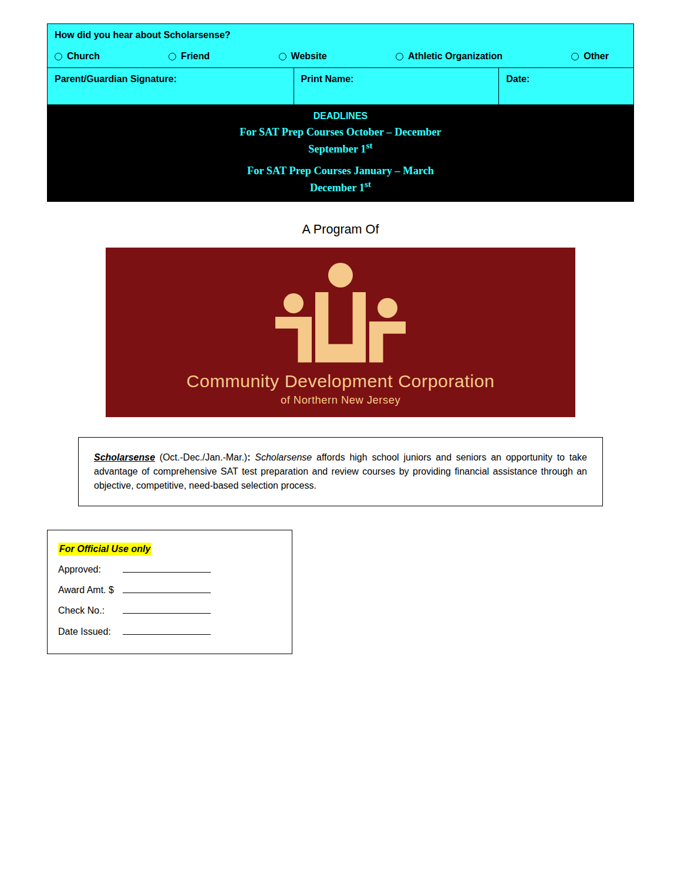| How did you hear about Scholarsense? Church Friend Website Athletic Organization Other |
| Parent/Guardian Signature: | Print Name: | Date: |
| DEADLINES For SAT Prep Courses October – December September 1 st For SAT Prep Courses January – March December 1 st |
A Program Of
Community Development Corporation
of Northern New Jersey
Scholarsense (Oct.-Dec./Jan.-Mar.): Scholarsense affords high school juniors and seniors an opportunity to take advantage of comprehensive SAT test preparation and review courses by providing financial assistance through an objective, competitive, need-based selection process.
For Official Use only
Approved:
Award Amt. $
Check No.:
Date Issued: